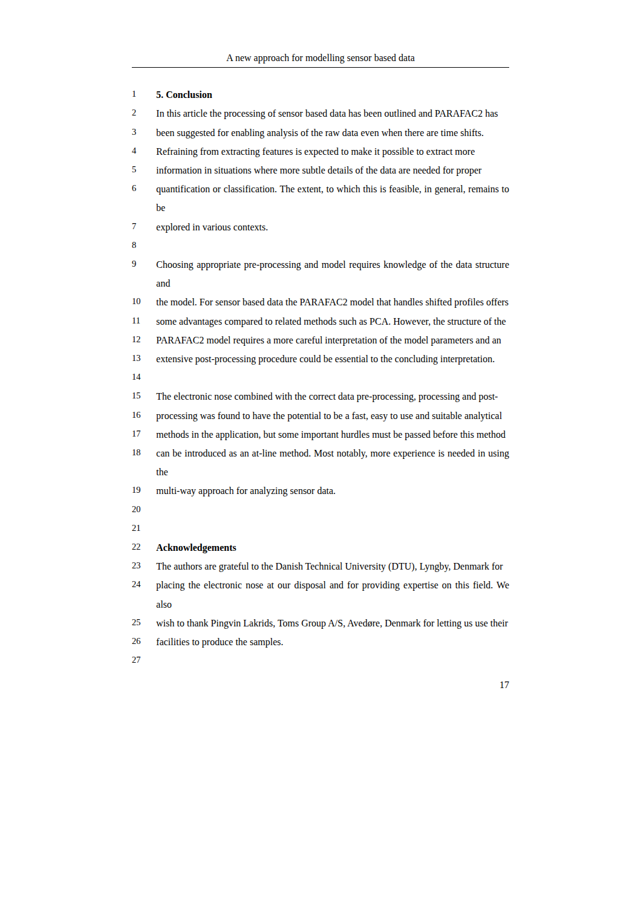A new approach for modelling sensor based data
1
5. Conclusion
2
In this article the processing of sensor based data has been outlined and PARAFAC2 has
3
been suggested for enabling analysis of the raw data even when there are time shifts.
4
Refraining from extracting features is expected to make it possible to extract more
5
information in situations where more subtle details of the data are needed for proper
6
quantification or classification. The extent, to which this is feasible, in general, remains to be
7
explored in various contexts.
8
9
Choosing appropriate pre-processing and model requires knowledge of the data structure and
10
the model. For sensor based data the PARAFAC2 model that handles shifted profiles offers
11
some advantages compared to related methods such as PCA. However, the structure of the
12
PARAFAC2 model requires a more careful interpretation of the model parameters and an
13
extensive post-processing procedure could be essential to the concluding interpretation.
14
15
The electronic nose combined with the correct data pre-processing, processing and post-
16
processing was found to have the potential to be a fast, easy to use and suitable analytical
17
methods in the application, but some important hurdles must be passed before this method
18
can be introduced as an at-line method. Most notably, more experience is needed in using the
19
multi-way approach for analyzing sensor data.
20
21
22
Acknowledgements
23
The authors are grateful to the Danish Technical University (DTU), Lyngby, Denmark for
24
placing the electronic nose at our disposal and for providing expertise on this field. We also
25
wish to thank Pingvin Lakrids, Toms Group A/S, Avedøre, Denmark for letting us use their
26
facilities to produce the samples.
27
17